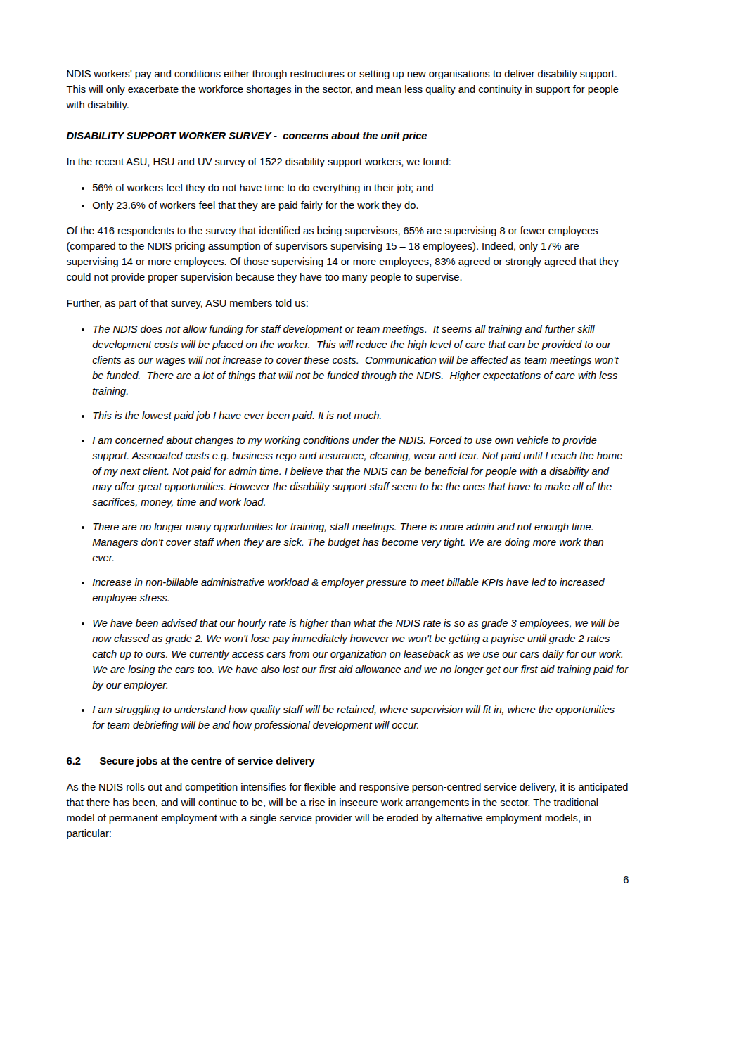NDIS workers' pay and conditions either through restructures or setting up new organisations to deliver disability support. This will only exacerbate the workforce shortages in the sector, and mean less quality and continuity in support for people with disability.
DISABILITY SUPPORT WORKER SURVEY - concerns about the unit price
In the recent ASU, HSU and UV survey of 1522 disability support workers, we found:
56% of workers feel they do not have time to do everything in their job; and
Only 23.6% of workers feel that they are paid fairly for the work they do.
Of the 416 respondents to the survey that identified as being supervisors, 65% are supervising 8 or fewer employees (compared to the NDIS pricing assumption of supervisors supervising 15 – 18 employees). Indeed, only 17% are supervising 14 or more employees. Of those supervising 14 or more employees, 83% agreed or strongly agreed that they could not provide proper supervision because they have too many people to supervise.
Further, as part of that survey, ASU members told us:
The NDIS does not allow funding for staff development or team meetings. It seems all training and further skill development costs will be placed on the worker. This will reduce the high level of care that can be provided to our clients as our wages will not increase to cover these costs. Communication will be affected as team meetings won't be funded. There are a lot of things that will not be funded through the NDIS. Higher expectations of care with less training.
This is the lowest paid job I have ever been paid. It is not much.
I am concerned about changes to my working conditions under the NDIS. Forced to use own vehicle to provide support. Associated costs e.g. business rego and insurance, cleaning, wear and tear. Not paid until I reach the home of my next client. Not paid for admin time. I believe that the NDIS can be beneficial for people with a disability and may offer great opportunities. However the disability support staff seem to be the ones that have to make all of the sacrifices, money, time and work load.
There are no longer many opportunities for training, staff meetings. There is more admin and not enough time. Managers don't cover staff when they are sick. The budget has become very tight. We are doing more work than ever.
Increase in non-billable administrative workload & employer pressure to meet billable KPIs have led to increased employee stress.
We have been advised that our hourly rate is higher than what the NDIS rate is so as grade 3 employees, we will be now classed as grade 2. We won't lose pay immediately however we won't be getting a payrise until grade 2 rates catch up to ours. We currently access cars from our organization on leaseback as we use our cars daily for our work. We are losing the cars too. We have also lost our first aid allowance and we no longer get our first aid training paid for by our employer.
I am struggling to understand how quality staff will be retained, where supervision will fit in, where the opportunities for team debriefing will be and how professional development will occur.
6.2 Secure jobs at the centre of service delivery
As the NDIS rolls out and competition intensifies for flexible and responsive person-centred service delivery, it is anticipated that there has been, and will continue to be, will be a rise in insecure work arrangements in the sector. The traditional model of permanent employment with a single service provider will be eroded by alternative employment models, in particular:
6